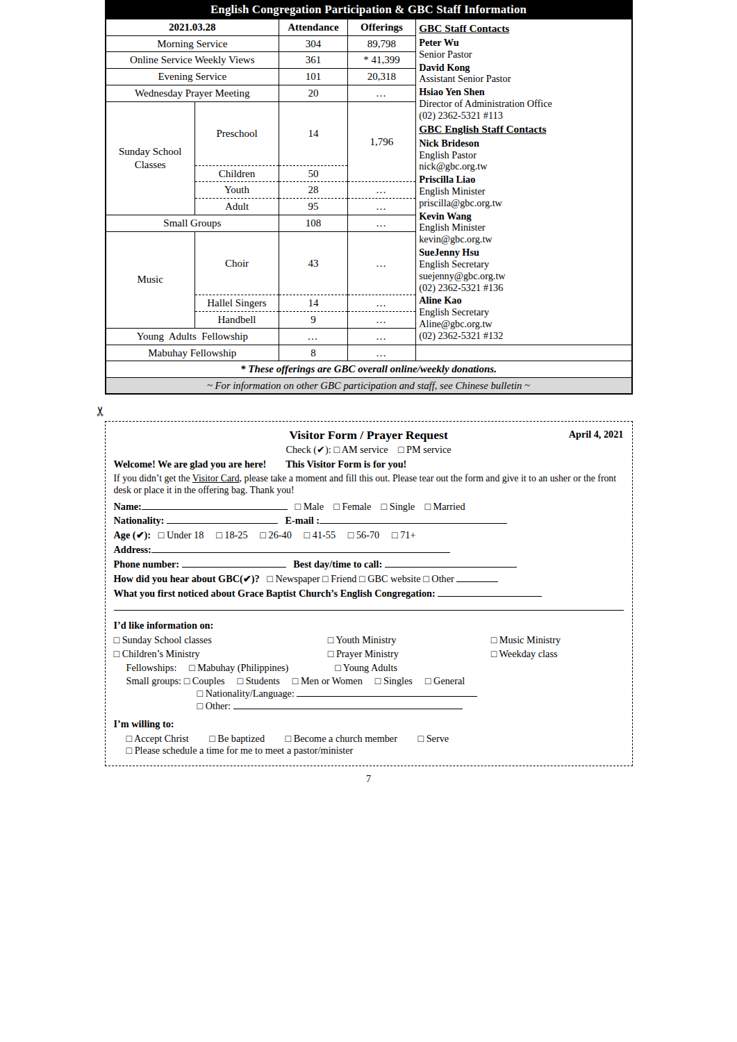| English Congregation Participation & GBC Staff Information |
| 2021.03.28 | Attendance | Offerings | GBC Staff Contacts Peter Wu Senior Pastor David Kong Assistant Senior Pastor Hsiao Yen Shen Director of Administration Office (02) 2362-5321 #113 GBC English Staff Contacts Nick Brideson English Pastor nick@gbc.org.tw Priscilla Liao English Minister priscilla@gbc.org.tw Kevin Wang English Minister kevin@gbc.org.tw SueJenny Hsu English Secretary suejenny@gbc.org.tw (02) 2362-5321 #136 Aline Kao English Secretary Aline@gbc.org.tw (02) 2362-5321 #132 |
| Morning Service | 304 | 89,798 |
| Online Service Weekly Views | 361 | * 41,399 |
| Evening Service | 101 | 20,318 |
| Wednesday Prayer Meeting | 20 | … |
| Sunday School Classes | Preschool | 14 | 1,796 |
| Children | 50 |
| Youth | 28 | … |
| Adult | 95 | … |
| Small Groups | 108 | … |
| Music | Choir | 43 | … |
| Hallel Singers | 14 | … |
| Handbell | 9 | … |
| Young Adults Fellowship | … | … |
| Mabuhay Fellowship | 8 | … |
| * These offerings are GBC overall online/weekly donations. |
| ~ For information on other GBC participation and staff, see Chinese bulletin ~ |
✂
Visitor Form / Prayer Request April 4, 2021
Check (✔): □ AM service □ PM service
Welcome! We are glad you are here! This Visitor Form is for you!
If you didn’t get the Visitor Card, please take a moment and fill this out. Please tear out the form and give it to an usher or the front desk or place it in the offering bag. Thank you!
Name: □ Male □ Female □ Single □ Married
Nationality: E-mail :
Age (✔): □ Under 18 □ 18-25 □ 26-40 □ 41-55 □ 56-70 □ 71+
Address:
Phone number: Best day/time to call:
How did you hear about GBC(✔)? □ Newspaper □ Friend □ GBC website □ Other
What you first noticed about Grace Baptist Church’s English Congregation:
I’d like information on:
□ Sunday School classes
□ Youth Ministry
□ Music Ministry
□ Children’s Ministry
□ Prayer Ministry
□ Weekday class
Fellowships: □ Mabuhay (Philippines)
□ Young Adults
Small groups: □ Couples □ Students □ Men or Women □ Singles □ General
□ Nationality/Language:
□ Other:
I’m willing to:
□ Accept Christ □ Be baptized □ Become a church member □ Serve
□ Please schedule a time for me to meet a pastor/minister
7